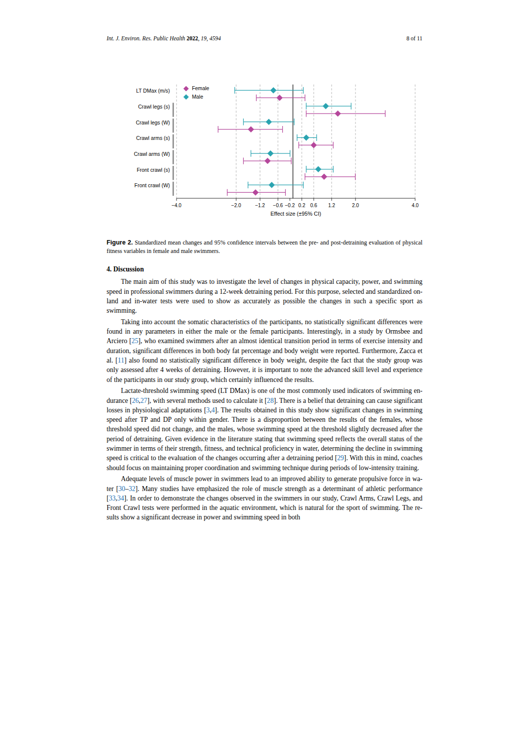Int. J. Environ. Res. Public Health 2022, 19, 4594
8 of 11
Plot geometry: x data range: -4.0 .. 4.0 mapped to px 168 .. 742 scale: 71.75 px per unit x(v) = 455 + v*71.75 −4.0 −2.0 −1.2 −0.6 −0.2 0.2 0.6 1.2 2.0 4.0 Effect size (±95% CI) Female Male LT DMax (m/s) Crawl legs (s) Crawl legs (W) Crawl arms (s) Crawl arms (W) Front crawl (s) Front crawl (W)
Figure 2. Standardized mean changes and 95% confidence intervals between the pre- and post-detraining evaluation of physical fitness variables in female and male swimmers.
4. Discussion
The main aim of this study was to investigate the level of changes in physical capacity, power, and swimming speed in professional swimmers during a 12-week detraining period. For this purpose, selected and standardized on-land and in-water tests were used to show as accurately as possible the changes in such a specific sport as swimming.
Taking into account the somatic characteristics of the participants, no statistically significant differences were found in any parameters in either the male or the female participants. Interestingly, in a study by Ormsbee and Arciero [25], who examined swimmers after an almost identical transition period in terms of exercise intensity and duration, significant differences in both body fat percentage and body weight were reported. Furthermore, Zacca et al. [11] also found no statistically significant difference in body weight, despite the fact that the study group was only assessed after 4 weeks of detraining. However, it is important to note the advanced skill level and experience of the participants in our study group, which certainly influenced the results.
Lactate-threshold swimming speed (LT DMax) is one of the most commonly used indicators of swimming endurance [26,27], with several methods used to calculate it [28]. There is a belief that detraining can cause significant losses in physiological adaptations [3,4]. The results obtained in this study show significant changes in swimming speed after TP and DP only within gender. There is a disproportion between the results of the females, whose threshold speed did not change, and the males, whose swimming speed at the threshold slightly decreased after the period of detraining. Given evidence in the literature stating that swimming speed reflects the overall status of the swimmer in terms of their strength, fitness, and technical proficiency in water, determining the decline in swimming speed is critical to the evaluation of the changes occurring after a detraining period [29]. With this in mind, coaches should focus on maintaining proper coordination and swimming technique during periods of low-intensity training.
Adequate levels of muscle power in swimmers lead to an improved ability to generate propulsive force in water [30–32]. Many studies have emphasized the role of muscle strength as a determinant of athletic performance [33,34]. In order to demonstrate the changes observed in the swimmers in our study, Crawl Arms, Crawl Legs, and Front Crawl tests were performed in the aquatic environment, which is natural for the sport of swimming. The results show a significant decrease in power and swimming speed in both